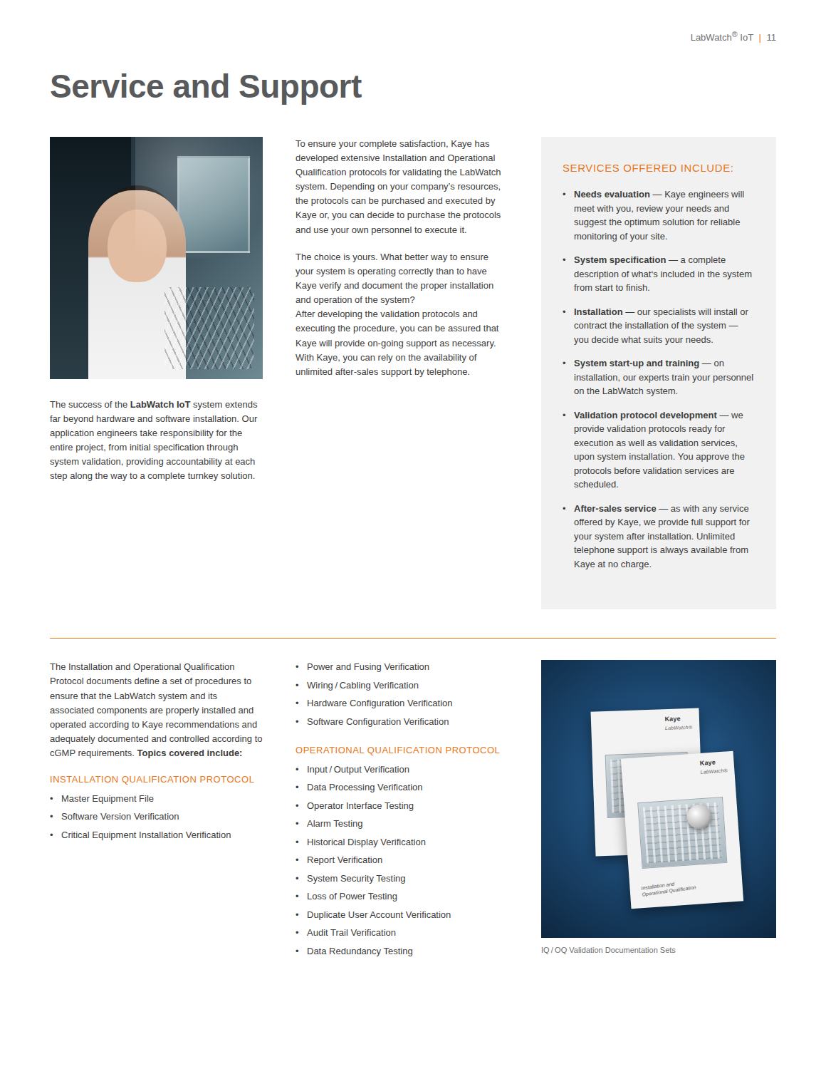LabWatch® IoT | 11
Service and Support
The success of the LabWatch IoT system extends far beyond hardware and software installation. Our application engineers take responsibility for the entire project, from initial specification through system validation, providing accountability at each step along the way to a complete turnkey solution.
To ensure your complete satisfaction, Kaye has developed extensive Installation and Operational Qualification protocols for validating the LabWatch system. Depending on your company’s resources, the protocols can be purchased and executed by Kaye or, you can decide to purchase the protocols and use your own personnel to execute it.
The choice is yours. What better way to ensure your system is operating correctly than to have Kaye verify and document the proper installation and operation of the system?
After developing the validation protocols and executing the procedure, you can be assured that Kaye will provide on-going support as necessary. With Kaye, you can rely on the availability of unlimited after-sales support by telephone.
Services offered include:
Needs evaluation — Kaye engineers will meet with you, review your needs and suggest the optimum solution for reliable monitoring of your site.
System specification — a complete description of what‘s included in the system from start to finish.
Installation — our specialists will install or contract the installation of the system — you decide what suits your needs.
System start-up and training — on installation, our experts train your personnel on the LabWatch system.
Validation protocol development — we provide validation protocols ready for execution as well as validation services, upon system installation. You approve the protocols before validation services are scheduled.
After-sales service — as with any service offered by Kaye, we provide full support for your system after installation. Unlimited telephone support is always available from Kaye at no charge.
The Installation and Operational Qualification Protocol documents define a set of procedures to ensure that the LabWatch system and its associated components are properly installed and operated according to Kaye recommendations and adequately documented and controlled according to cGMP requirements. Topics covered include:
Installation Qualification Protocol
Master Equipment File
Software Version Verification
Critical Equipment Installation Verification
Power and Fusing Verification
Wiring / Cabling Verification
Hardware Configuration Verification
Software Configuration Verification
Operational Qualification Protocol
Input / Output Verification
Data Processing Verification
Operator Interface Testing
Alarm Testing
Historical Display Verification
Report Verification
System Security Testing
Loss of Power Testing
Duplicate User Account Verification
Audit Trail Verification
Data Redundancy Testing
KayeLabWatch®
KayeLabWatch®
Installation and
Operational Qualification
IQ / OQ Validation Documentation Sets